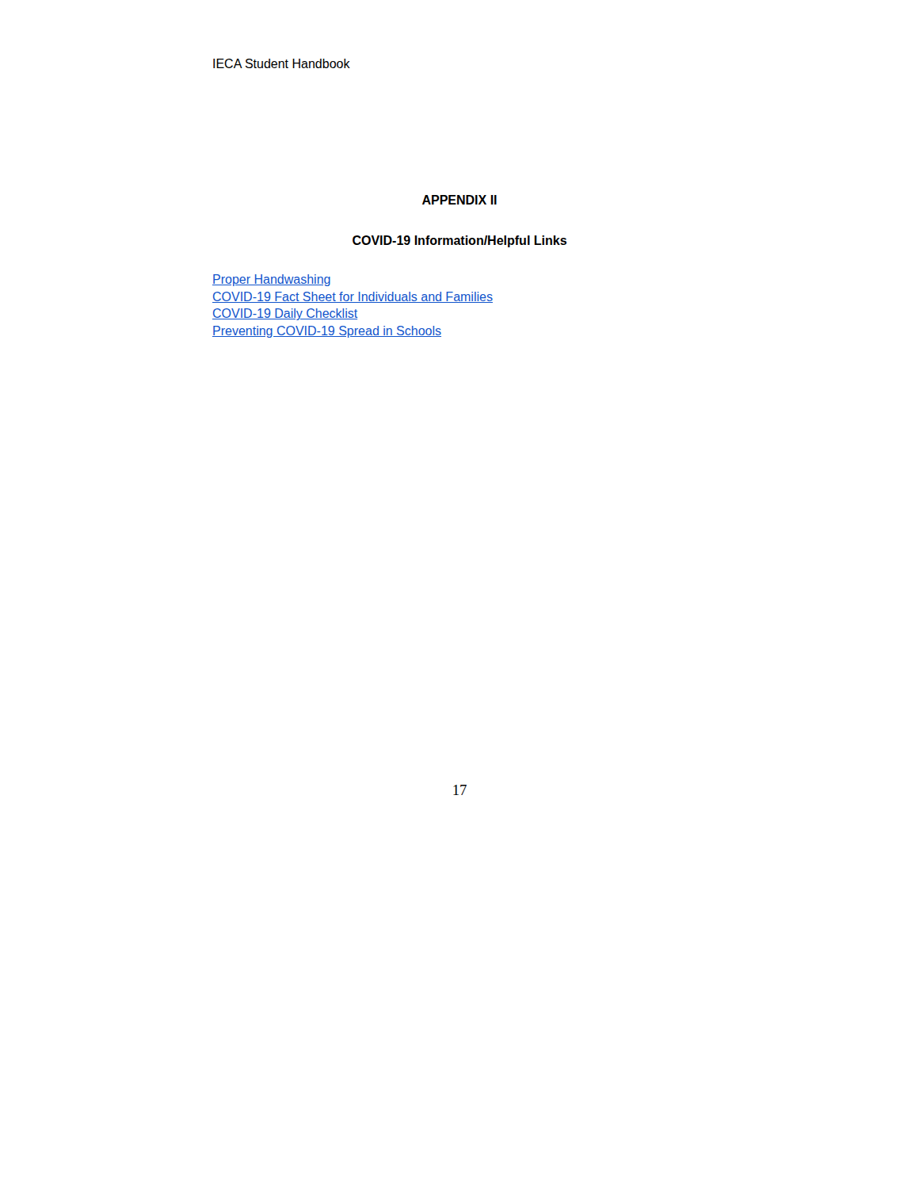IECA Student Handbook
APPENDIX II
COVID-19 Information/Helpful Links
Proper Handwashing COVID-19 Fact Sheet for Individuals and Families COVID-19 Daily Checklist Preventing COVID-19 Spread in Schools
17